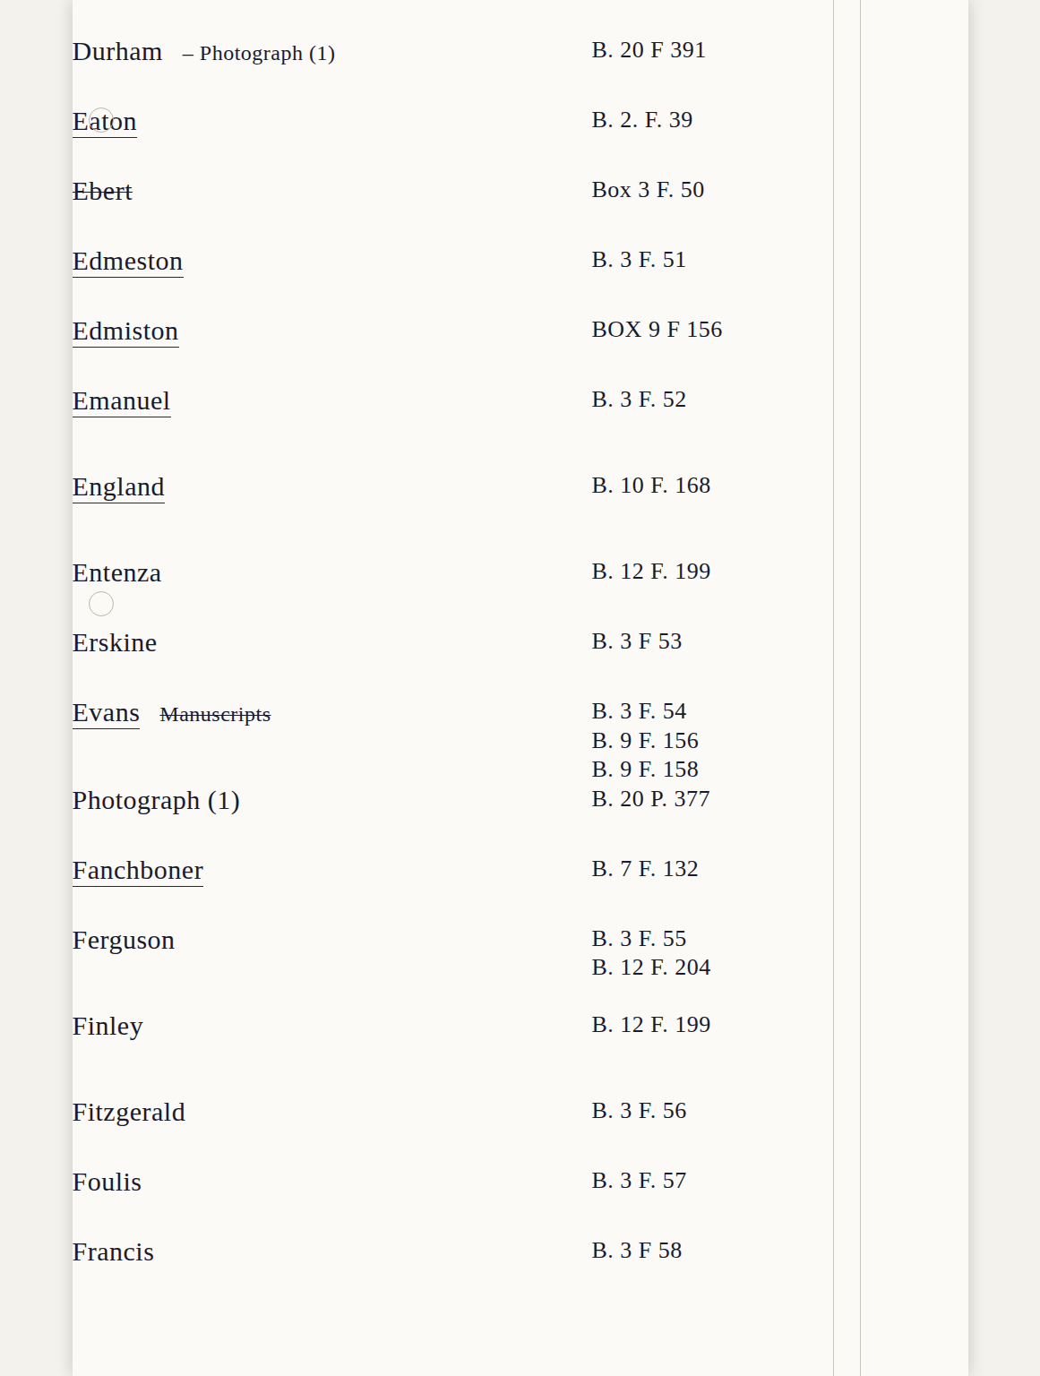| Durham – Photograph (1) | B. 20 F 391 |
| Eaton | B. 2. F. 39 |
| Ebert | Box 3 F. 50 |
| Edmeston | B. 3 F. 51 |
| Edmiston | BOX 9 F 156 |
| Emanuel | B. 3 F. 52 |
| England | B. 10 F. 168 |
| Entenza | B. 12 F. 199 |
| Erskine | B. 3 F 53 |
| Evans Manuscripts | B. 3 F. 54 B. 9 F. 156 B. 9 F. 158 |
| Photograph (1) | B. 20 P. 377 |
| Fanchboner | B. 7 F. 132 |
| Ferguson | B. 3 F. 55 B. 12 F. 204 |
| Finley | B. 12 F. 199 |
| Fitzgerald | B. 3 F. 56 |
| Foulis | B. 3 F. 57 |
| Francis | B. 3 F 58 |